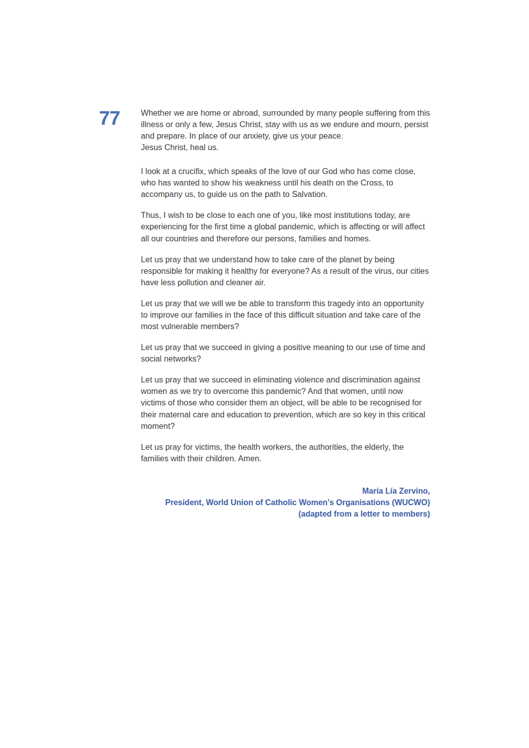77
Whether we are home or abroad, surrounded by many people suffering from this illness or only a few, Jesus Christ, stay with us as we endure and mourn, persist and prepare. In place of our anxiety, give us your peace.
Jesus Christ, heal us.
I look at a crucifix, which speaks of the love of our God who has come close, who has wanted to show his weakness until his death on the Cross, to accompany us, to guide us on the path to Salvation.
Thus, I wish to be close to each one of you, like most institutions today, are experiencing for the first time a global pandemic, which is affecting or will affect all our countries and therefore our persons, families and homes.
Let us pray that we understand how to take care of the planet by being responsible for making it healthy for everyone? As a result of the virus, our cities have less pollution and cleaner air.
Let us pray that we will we be able to transform this tragedy into an opportunity to improve our families in the face of this difficult situation and take care of the most vulnerable members?
Let us pray that we succeed in giving a positive meaning to our use of time and social networks?
Let us pray that we succeed in eliminating violence and discrimination against women as we try to overcome this pandemic? And that women, until now victims of those who consider them an object, will be able to be recognised for their maternal care and education to prevention, which are so key in this critical moment?
Let us pray for victims, the health workers, the authorities, the elderly, the families with their children. Amen.
María Lía Zervino, President, World Union of Catholic Women’s Organisations (WUCWO) (adapted from a letter to members)